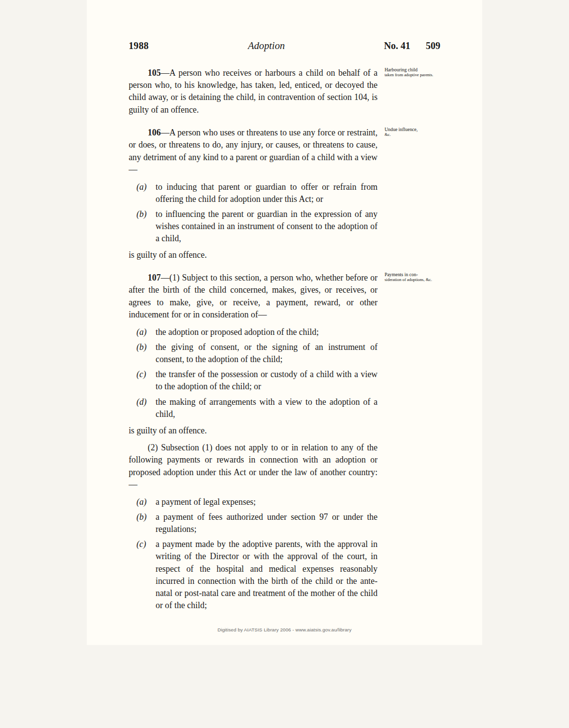1988 Adoption No. 41 509
Harbouring childtaken from adoptive parents.
105—A person who receives or harbours a child on behalf of a person who, to his knowledge, has taken, led, enticed, or decoyed the child away, or is detaining the child, in contravention of section 104, is guilty of an offence.
Undue influence,&c.
106—A person who uses or threatens to use any force or restraint, or does, or threatens to do, any injury, or causes, or threatens to cause, any detriment of any kind to a parent or guardian of a child with a view—
(a) to inducing that parent or guardian to offer or refrain from offering the child for adoption under this Act; or
(b) to influencing the parent or guardian in the expression of any wishes contained in an instrument of consent to the adoption of a child,
is guilty of an offence.
Payments in con-sideration of adoptions, &c.
107—(1) Subject to this section, a person who, whether before or after the birth of the child concerned, makes, gives, or receives, or agrees to make, give, or receive, a payment, reward, or other inducement for or in consideration of—
(a) the adoption or proposed adoption of the child;
(b) the giving of consent, or the signing of an instrument of consent, to the adoption of the child;
(c) the transfer of the possession or custody of a child with a view to the adoption of the child; or
(d) the making of arrangements with a view to the adoption of a child,
is guilty of an offence.
(2) Subsection (1) does not apply to or in relation to any of the following payments or rewards in connection with an adoption or proposed adoption under this Act or under the law of another country:—
(a) a payment of legal expenses;
(b) a payment of fees authorized under section 97 or under the regulations;
(c) a payment made by the adoptive parents, with the approval in writing of the Director or with the approval of the court, in respect of the hospital and medical expenses reasonably incurred in connection with the birth of the child or the ante-natal or post-natal care and treatment of the mother of the child or of the child;
Digitised by AIATSIS Library 2006 - www.aiatsis.gov.au/library